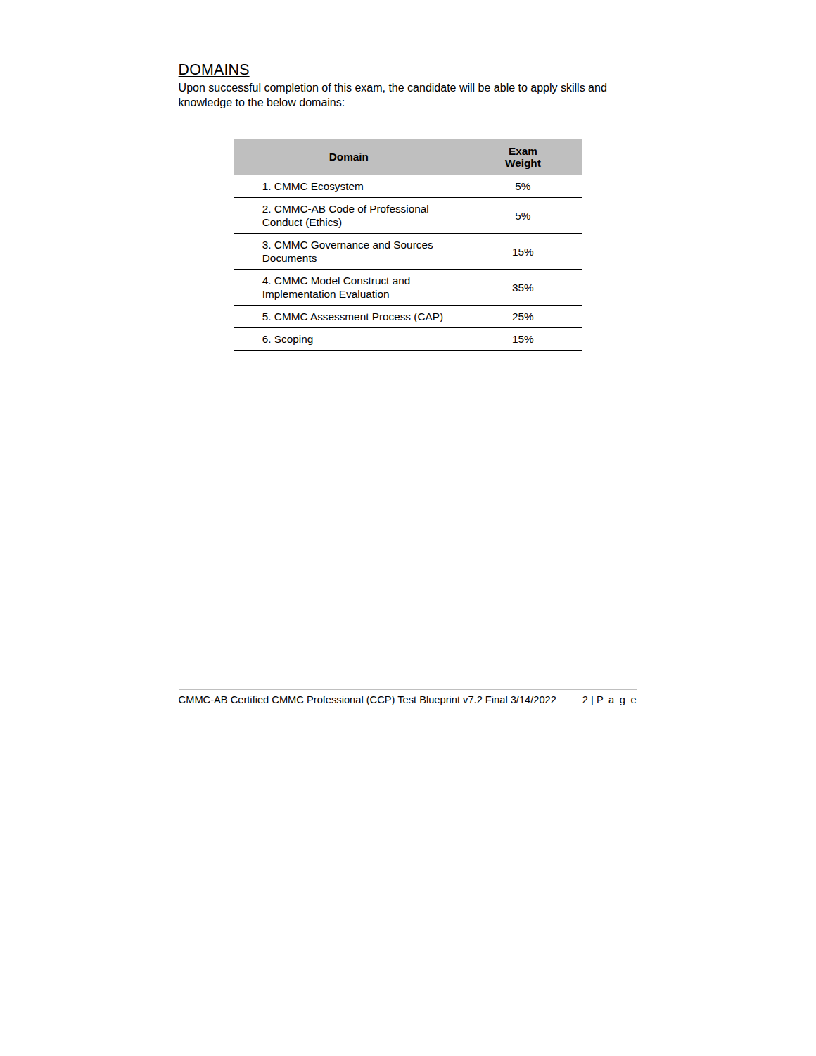DOMAINS
Upon successful completion of this exam, the candidate will be able to apply skills and knowledge to the below domains:
| Domain | Exam Weight |
| --- | --- |
| 1. CMMC Ecosystem | 5% |
| 2. CMMC-AB Code of Professional Conduct (Ethics) | 5% |
| 3. CMMC Governance and Sources Documents | 15% |
| 4. CMMC Model Construct and Implementation Evaluation | 35% |
| 5. CMMC Assessment Process (CAP) | 25% |
| 6. Scoping | 15% |
CMMC-AB Certified CMMC Professional (CCP) Test Blueprint v7.2 Final 3/14/2022 2 | P a g e